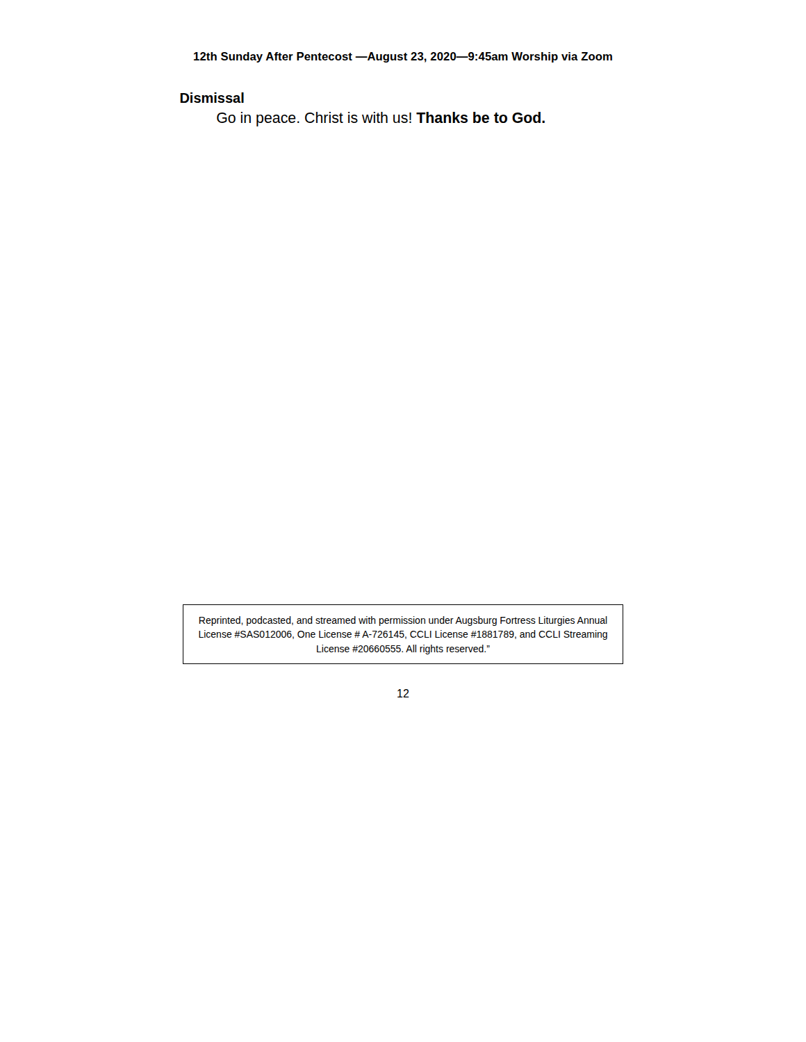12th Sunday After Pentecost —August 23, 2020—9:45am Worship via Zoom
Dismissal
Go in peace. Christ is with us! Thanks be to God.
Reprinted, podcasted, and streamed with permission under Augsburg Fortress Liturgies Annual License #SAS012006, One License # A-726145, CCLI License #1881789, and CCLI Streaming License #20660555. All rights reserved.”
12